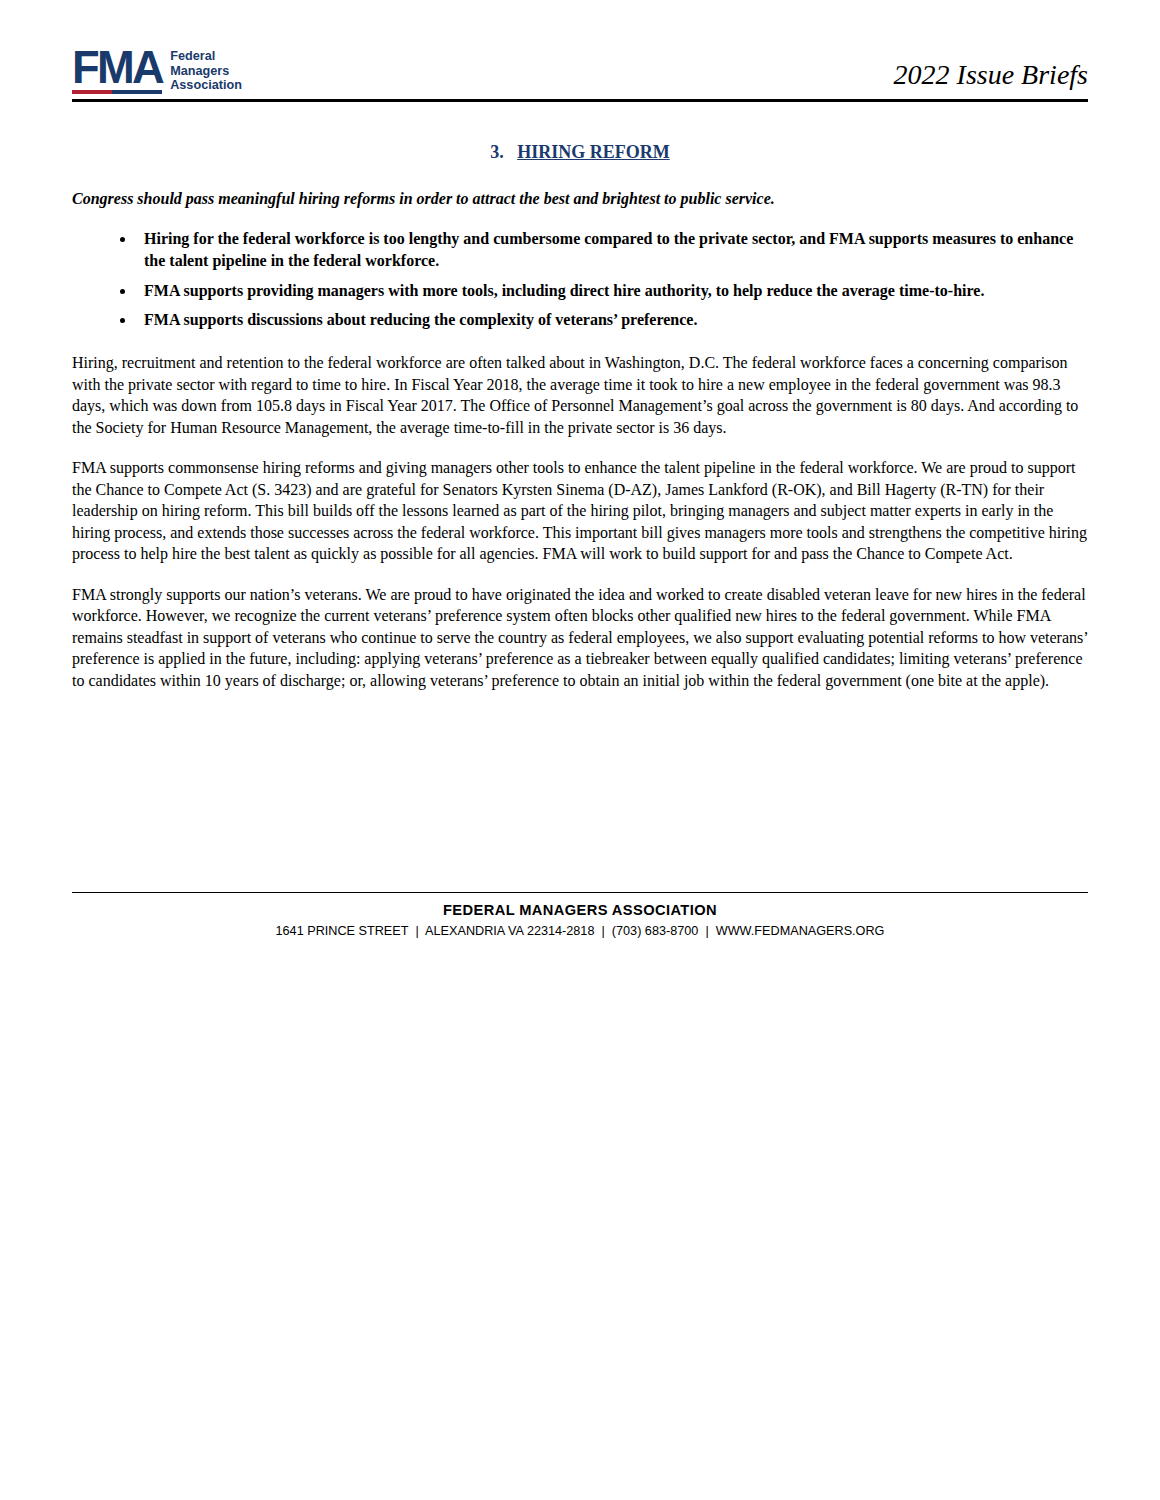FMA
Federal
Managers
Association
2022 Issue Briefs
3. HIRING REFORM
Congress should pass meaningful hiring reforms in order to attract the best and brightest to public service.
Hiring for the federal workforce is too lengthy and cumbersome compared to the private sector, and FMA supports measures to enhance the talent pipeline in the federal workforce.
FMA supports providing managers with more tools, including direct hire authority, to help reduce the average time-to-hire.
FMA supports discussions about reducing the complexity of veterans’ preference.
Hiring, recruitment and retention to the federal workforce are often talked about in Washington, D.C. The federal workforce faces a concerning comparison with the private sector with regard to time to hire. In Fiscal Year 2018, the average time it took to hire a new employee in the federal government was 98.3 days, which was down from 105.8 days in Fiscal Year 2017. The Office of Personnel Management’s goal across the government is 80 days. And according to the Society for Human Resource Management, the average time-to-fill in the private sector is 36 days.
FMA supports commonsense hiring reforms and giving managers other tools to enhance the talent pipeline in the federal workforce. We are proud to support the Chance to Compete Act (S. 3423) and are grateful for Senators Kyrsten Sinema (D-AZ), James Lankford (R-OK), and Bill Hagerty (R-TN) for their leadership on hiring reform. This bill builds off the lessons learned as part of the hiring pilot, bringing managers and subject matter experts in early in the hiring process, and extends those successes across the federal workforce. This important bill gives managers more tools and strengthens the competitive hiring process to help hire the best talent as quickly as possible for all agencies. FMA will work to build support for and pass the Chance to Compete Act.
FMA strongly supports our nation’s veterans. We are proud to have originated the idea and worked to create disabled veteran leave for new hires in the federal workforce. However, we recognize the current veterans’ preference system often blocks other qualified new hires to the federal government. While FMA remains steadfast in support of veterans who continue to serve the country as federal employees, we also support evaluating potential reforms to how veterans’ preference is applied in the future, including: applying veterans’ preference as a tiebreaker between equally qualified candidates; limiting veterans’ preference to candidates within 10 years of discharge; or, allowing veterans’ preference to obtain an initial job within the federal government (one bite at the apple).
FEDERAL MANAGERS ASSOCIATION
1641 PRINCE STREET | ALEXANDRIA VA 22314-2818 | (703) 683-8700 | WWW.FEDMANAGERS.ORG